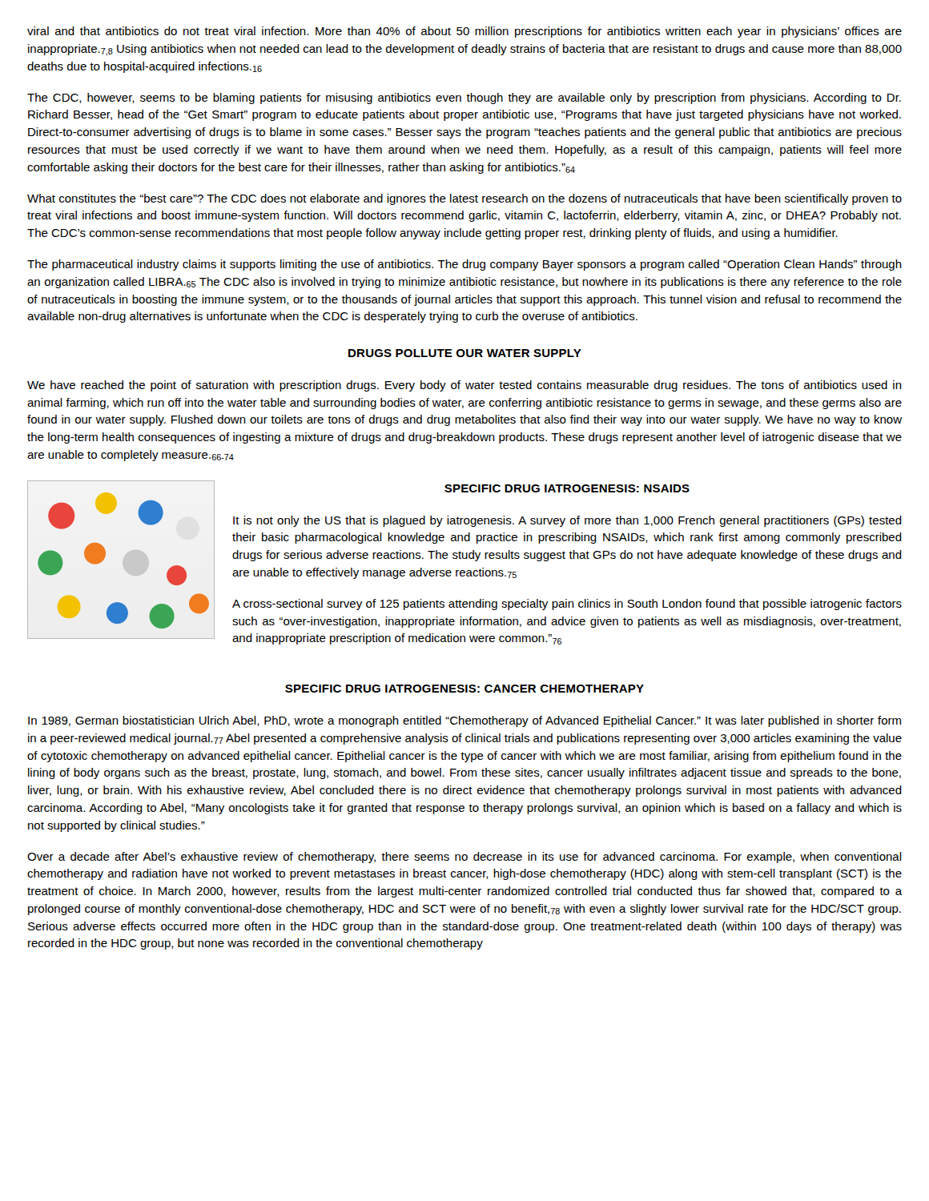viral and that antibiotics do not treat viral infection. More than 40% of about 50 million prescriptions for antibiotics written each year in physicians’ offices are inappropriate.7,8 Using antibiotics when not needed can lead to the development of deadly strains of bacteria that are resistant to drugs and cause more than 88,000 deaths due to hospital-acquired infections.16
The CDC, however, seems to be blaming patients for misusing antibiotics even though they are available only by prescription from physicians. According to Dr. Richard Besser, head of the “Get Smart” program to educate patients about proper antibiotic use, “Programs that have just targeted physicians have not worked. Direct-to-consumer advertising of drugs is to blame in some cases.” Besser says the program “teaches patients and the general public that antibiotics are precious resources that must be used correctly if we want to have them around when we need them. Hopefully, as a result of this campaign, patients will feel more comfortable asking their doctors for the best care for their illnesses, rather than asking for antibiotics.”64
What constitutes the “best care”? The CDC does not elaborate and ignores the latest research on the dozens of nutraceuticals that have been scientifically proven to treat viral infections and boost immune-system function. Will doctors recommend garlic, vitamin C, lactoferrin, elderberry, vitamin A, zinc, or DHEA? Probably not. The CDC’s common-sense recommendations that most people follow anyway include getting proper rest, drinking plenty of fluids, and using a humidifier.
The pharmaceutical industry claims it supports limiting the use of antibiotics. The drug company Bayer sponsors a program called “Operation Clean Hands” through an organization called LIBRA.65 The CDC also is involved in trying to minimize antibiotic resistance, but nowhere in its publications is there any reference to the role of nutraceuticals in boosting the immune system, or to the thousands of journal articles that support this approach. This tunnel vision and refusal to recommend the available non-drug alternatives is unfortunate when the CDC is desperately trying to curb the overuse of antibiotics.
DRUGS POLLUTE OUR WATER SUPPLY
We have reached the point of saturation with prescription drugs. Every body of water tested contains measurable drug residues. The tons of antibiotics used in animal farming, which run off into the water table and surrounding bodies of water, are conferring antibiotic resistance to germs in sewage, and these germs also are found in our water supply. Flushed down our toilets are tons of drugs and drug metabolites that also find their way into our water supply. We have no way to know the long-term health consequences of ingesting a mixture of drugs and drug-breakdown products. These drugs represent another level of iatrogenic disease that we are unable to completely measure.66-74
SPECIFIC DRUG IATROGENESIS: NSAIDS
It is not only the US that is plagued by iatrogenesis. A survey of more than 1,000 French general practitioners (GPs) tested their basic pharmacological knowledge and practice in prescribing NSAIDs, which rank first among commonly prescribed drugs for serious adverse reactions. The study results suggest that GPs do not have adequate knowledge of these drugs and are unable to effectively manage adverse reactions.75
A cross-sectional survey of 125 patients attending specialty pain clinics in South London found that possible iatrogenic factors such as “over-investigation, inappropriate information, and advice given to patients as well as misdiagnosis, over-treatment, and inappropriate prescription of medication were common.”76
SPECIFIC DRUG IATROGENESIS: CANCER CHEMOTHERAPY
In 1989, German biostatistician Ulrich Abel, PhD, wrote a monograph entitled “Chemotherapy of Advanced Epithelial Cancer.” It was later published in shorter form in a peer-reviewed medical journal.77 Abel presented a comprehensive analysis of clinical trials and publications representing over 3,000 articles examining the value of cytotoxic chemotherapy on advanced epithelial cancer. Epithelial cancer is the type of cancer with which we are most familiar, arising from epithelium found in the lining of body organs such as the breast, prostate, lung, stomach, and bowel. From these sites, cancer usually infiltrates adjacent tissue and spreads to the bone, liver, lung, or brain. With his exhaustive review, Abel concluded there is no direct evidence that chemotherapy prolongs survival in most patients with advanced carcinoma. According to Abel, “Many oncologists take it for granted that response to therapy prolongs survival, an opinion which is based on a fallacy and which is not supported by clinical studies.”
Over a decade after Abel’s exhaustive review of chemotherapy, there seems no decrease in its use for advanced carcinoma. For example, when conventional chemotherapy and radiation have not worked to prevent metastases in breast cancer, high-dose chemotherapy (HDC) along with stem-cell transplant (SCT) is the treatment of choice. In March 2000, however, results from the largest multi-center randomized controlled trial conducted thus far showed that, compared to a prolonged course of monthly conventional-dose chemotherapy, HDC and SCT were of no benefit,78 with even a slightly lower survival rate for the HDC/SCT group. Serious adverse effects occurred more often in the HDC group than in the standard-dose group. One treatment-related death (within 100 days of therapy) was recorded in the HDC group, but none was recorded in the conventional chemotherapy